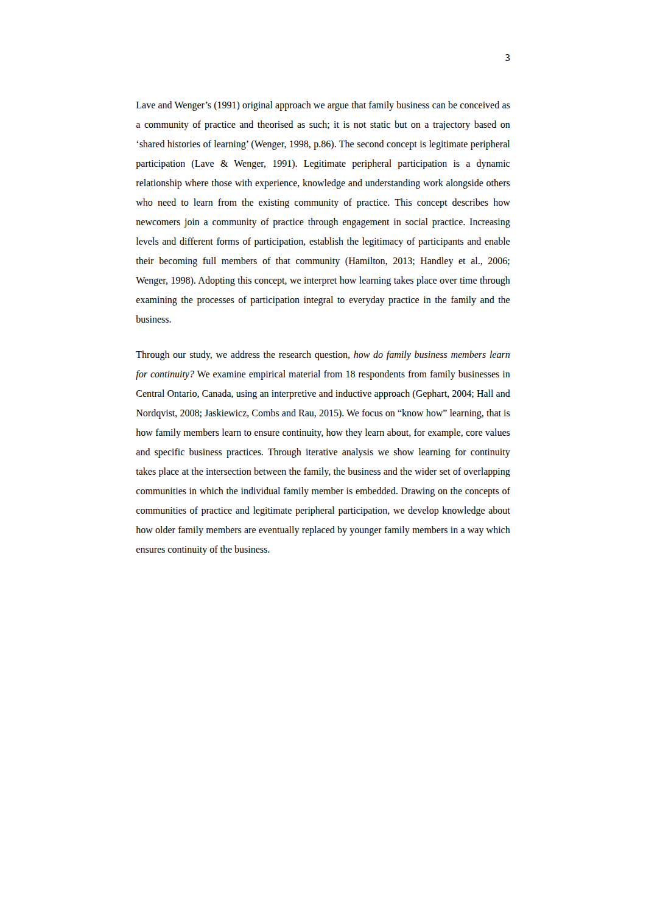3
Lave and Wenger’s (1991) original approach we argue that family business can be conceived as a community of practice and theorised as such; it is not static but on a trajectory based on ‘shared histories of learning’ (Wenger, 1998, p.86). The second concept is legitimate peripheral participation (Lave & Wenger, 1991). Legitimate peripheral participation is a dynamic relationship where those with experience, knowledge and understanding work alongside others who need to learn from the existing community of practice. This concept describes how newcomers join a community of practice through engagement in social practice. Increasing levels and different forms of participation, establish the legitimacy of participants and enable their becoming full members of that community (Hamilton, 2013; Handley et al., 2006; Wenger, 1998). Adopting this concept, we interpret how learning takes place over time through examining the processes of participation integral to everyday practice in the family and the business.
Through our study, we address the research question, how do family business members learn for continuity? We examine empirical material from 18 respondents from family businesses in Central Ontario, Canada, using an interpretive and inductive approach (Gephart, 2004; Hall and Nordqvist, 2008; Jaskiewicz, Combs and Rau, 2015). We focus on “know how” learning, that is how family members learn to ensure continuity, how they learn about, for example, core values and specific business practices. Through iterative analysis we show learning for continuity takes place at the intersection between the family, the business and the wider set of overlapping communities in which the individual family member is embedded. Drawing on the concepts of communities of practice and legitimate peripheral participation, we develop knowledge about how older family members are eventually replaced by younger family members in a way which ensures continuity of the business.